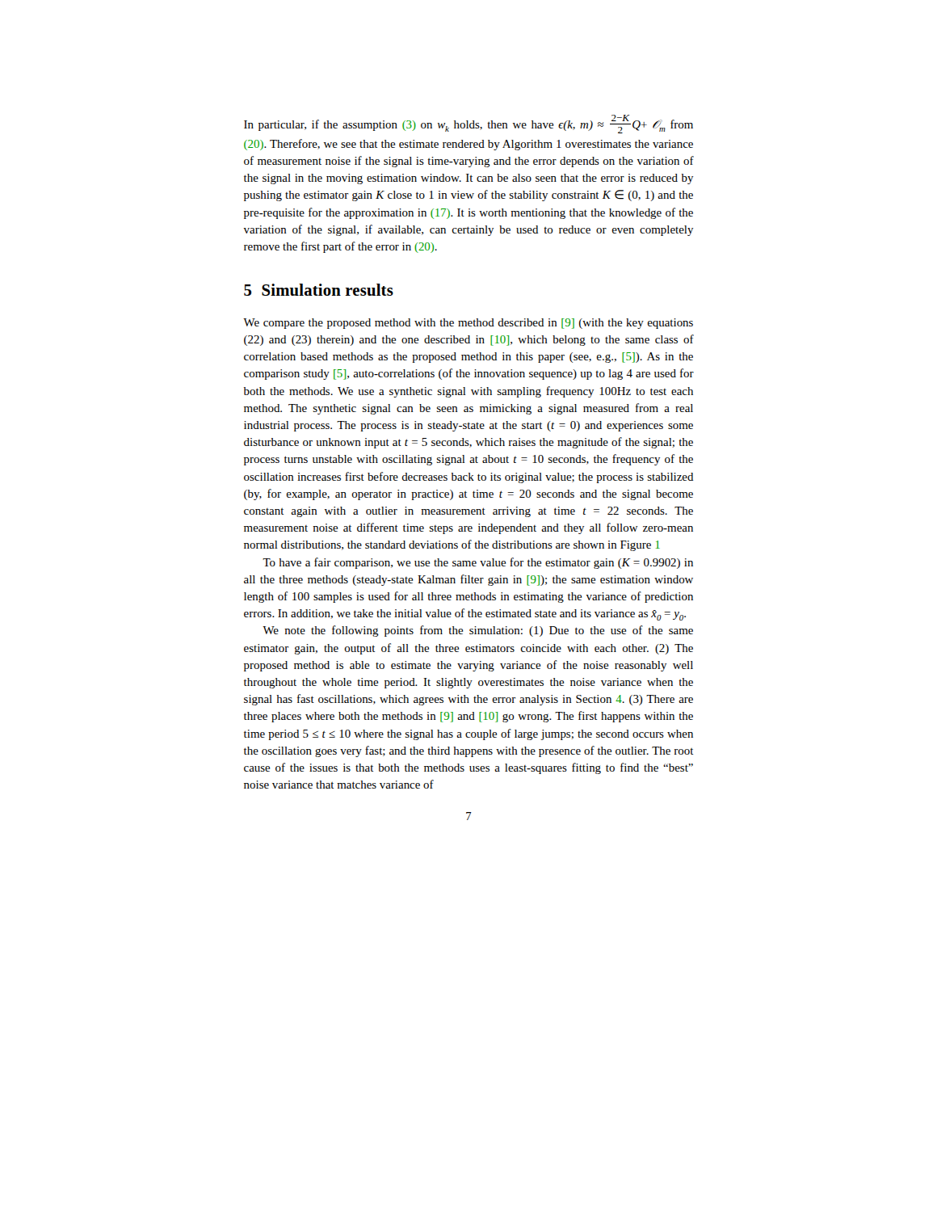In particular, if the assumption (3) on wk holds, then we have ϵ(k, m) ≈ 2−K 2 Q+ 𝒪m from (20). Therefore, we see that the estimate rendered by Algorithm 1 overestimates the variance of measurement noise if the signal is time-varying and the error depends on the variation of the signal in the moving estimation window. It can be also seen that the error is reduced by pushing the estimator gain K close to 1 in view of the stability constraint K ∈ (0, 1) and the pre-requisite for the approximation in (17). It is worth mentioning that the knowledge of the variation of the signal, if available, can certainly be used to reduce or even completely remove the first part of the error in (20).
5 Simulation results
We compare the proposed method with the method described in [9] (with the key equations (22) and (23) therein) and the one described in [10], which belong to the same class of correlation based methods as the proposed method in this paper (see, e.g., [5]). As in the comparison study [5], auto-correlations (of the innovation sequence) up to lag 4 are used for both the methods. We use a synthetic signal with sampling frequency 100Hz to test each method. The synthetic signal can be seen as mimicking a signal measured from a real industrial process. The process is in steady-state at the start (t = 0) and experiences some disturbance or unknown input at t = 5 seconds, which raises the magnitude of the signal; the process turns unstable with oscillating signal at about t = 10 seconds, the frequency of the oscillation increases first before decreases back to its original value; the process is stabilized (by, for example, an operator in practice) at time t = 20 seconds and the signal become constant again with a outlier in measurement arriving at time t = 22 seconds. The measurement noise at different time steps are independent and they all follow zero-mean normal distributions, the standard deviations of the distributions are shown in Figure 1
To have a fair comparison, we use the same value for the estimator gain (K = 0.9902) in all the three methods (steady-state Kalman filter gain in [9]); the same estimation window length of 100 samples is used for all three methods in estimating the variance of prediction errors. In addition, we take the initial value of the estimated state and its variance as x̂0 = y0.
We note the following points from the simulation: (1) Due to the use of the same estimator gain, the output of all the three estimators coincide with each other. (2) The proposed method is able to estimate the varying variance of the noise reasonably well throughout the whole time period. It slightly overestimates the noise variance when the signal has fast oscillations, which agrees with the error analysis in Section 4. (3) There are three places where both the methods in [9] and [10] go wrong. The first happens within the time period 5 ≤ t ≤ 10 where the signal has a couple of large jumps; the second occurs when the oscillation goes very fast; and the third happens with the presence of the outlier. The root cause of the issues is that both the methods uses a least-squares fitting to find the “best” noise variance that matches variance of
7